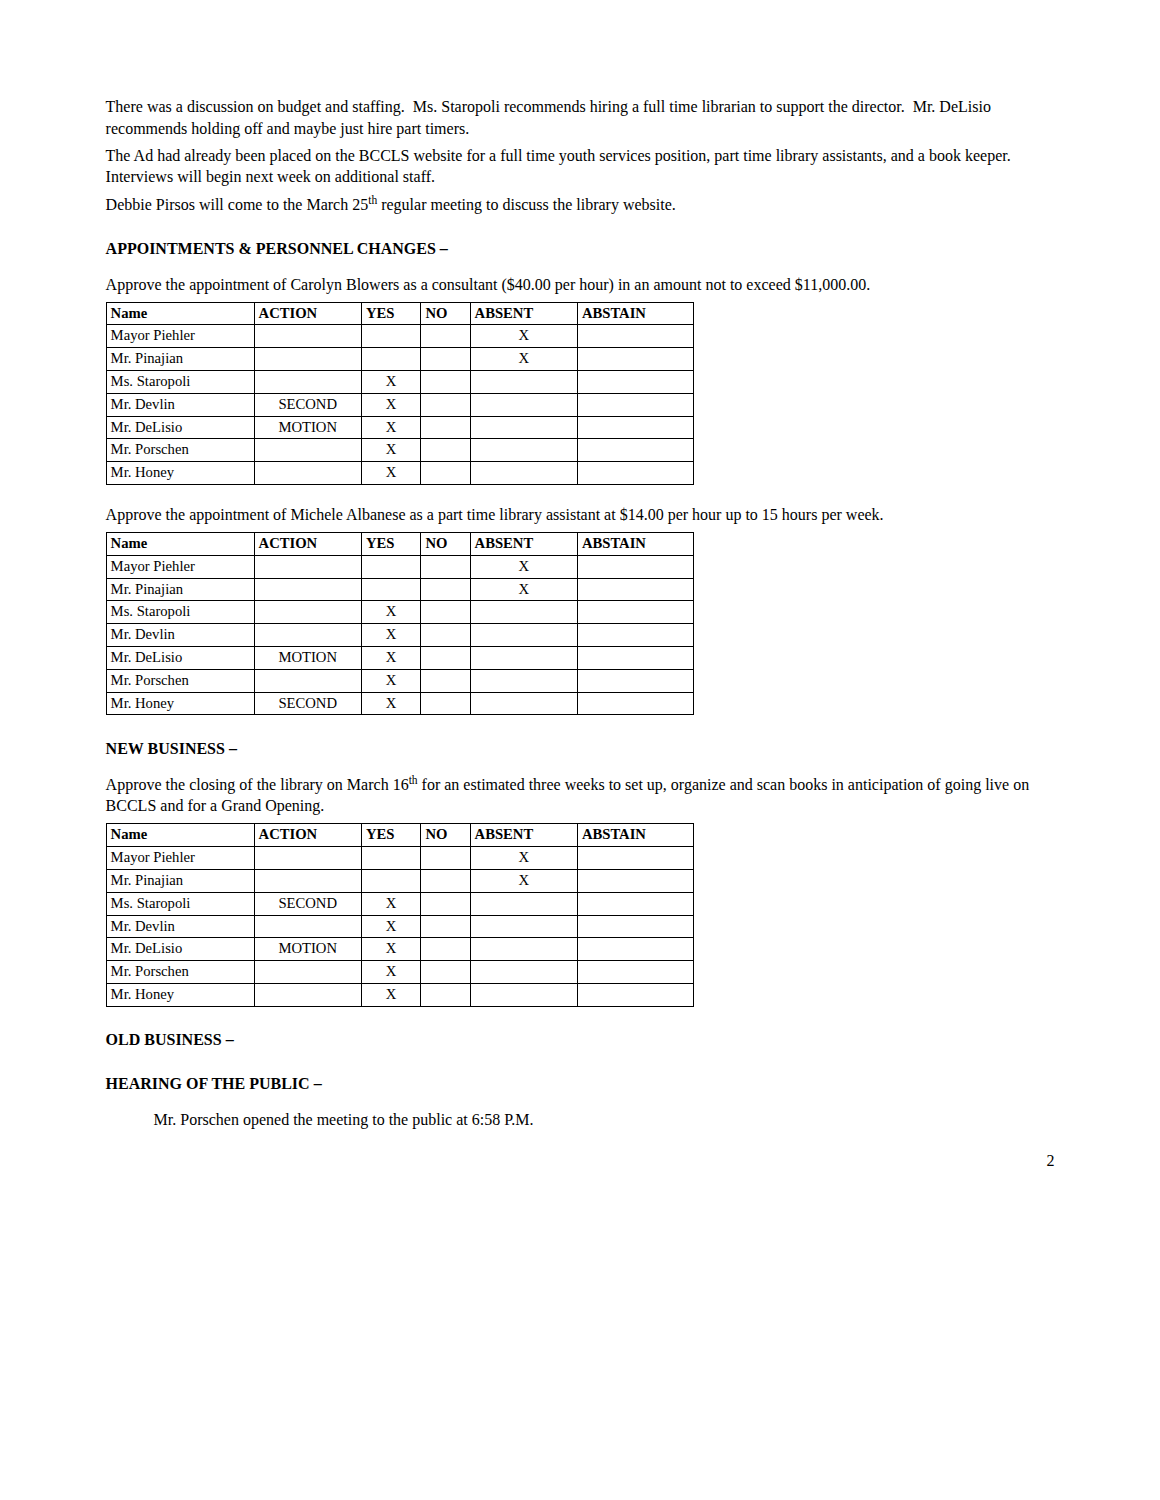There was a discussion on budget and staffing. Ms. Staropoli recommends hiring a full time librarian to support the director. Mr. DeLisio recommends holding off and maybe just hire part timers.
The Ad had already been placed on the BCCLS website for a full time youth services position, part time library assistants, and a book keeper. Interviews will begin next week on additional staff.
Debbie Pirsos will come to the March 25th regular meeting to discuss the library website.
APPOINTMENTS & PERSONNEL CHANGES –
Approve the appointment of Carolyn Blowers as a consultant ($40.00 per hour) in an amount not to exceed $11,000.00.
| Name | ACTION | YES | NO | ABSENT | ABSTAIN |
| --- | --- | --- | --- | --- | --- |
| Mayor Piehler | | | | X | |
| Mr. Pinajian | | | | X | |
| Ms. Staropoli | | X | | | |
| Mr. Devlin | SECOND | X | | | |
| Mr. DeLisio | MOTION | X | | | |
| Mr. Porschen | | X | | | |
| Mr. Honey | | X | | | |
Approve the appointment of Michele Albanese as a part time library assistant at $14.00 per hour up to 15 hours per week.
| Name | ACTION | YES | NO | ABSENT | ABSTAIN |
| --- | --- | --- | --- | --- | --- |
| Mayor Piehler | | | | X | |
| Mr. Pinajian | | | | X | |
| Ms. Staropoli | | X | | | |
| Mr. Devlin | | X | | | |
| Mr. DeLisio | MOTION | X | | | |
| Mr. Porschen | | X | | | |
| Mr. Honey | SECOND | X | | | |
NEW BUSINESS –
Approve the closing of the library on March 16th for an estimated three weeks to set up, organize and scan books in anticipation of going live on BCCLS and for a Grand Opening.
| Name | ACTION | YES | NO | ABSENT | ABSTAIN |
| --- | --- | --- | --- | --- | --- |
| Mayor Piehler | | | | X | |
| Mr. Pinajian | | | | X | |
| Ms. Staropoli | SECOND | X | | | |
| Mr. Devlin | | X | | | |
| Mr. DeLisio | MOTION | X | | | |
| Mr. Porschen | | X | | | |
| Mr. Honey | | X | | | |
OLD BUSINESS –
HEARING OF THE PUBLIC –
Mr. Porschen opened the meeting to the public at 6:58 P.M.
2